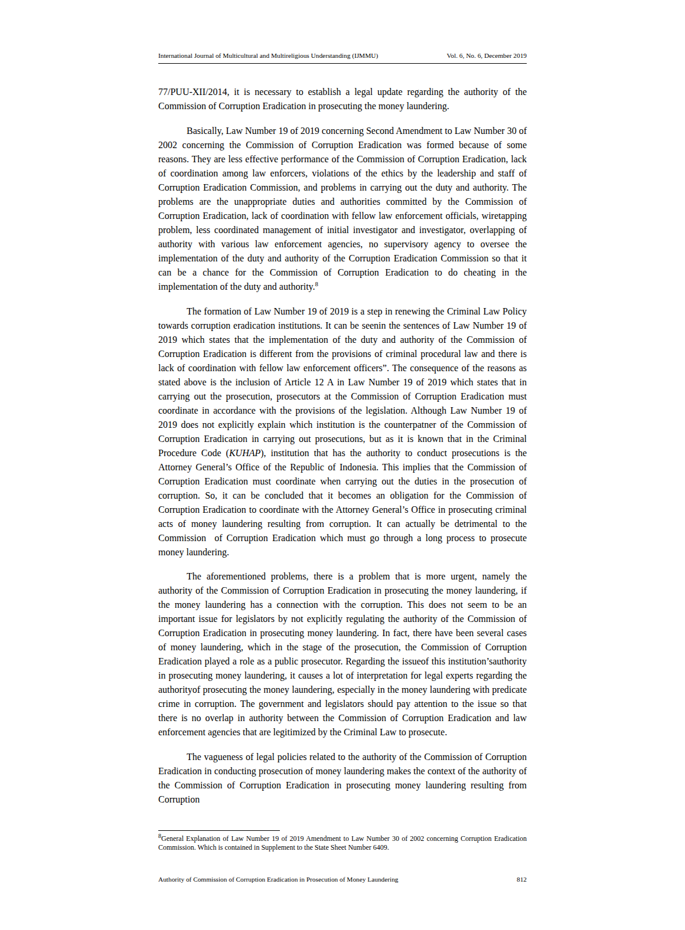International Journal of Multicultural and Multireligious Understanding (IJMMU)
Vol. 6, No. 6, December 2019
77/PUU-XII/2014, it is necessary to establish a legal update regarding the authority of the Commission of Corruption Eradication in prosecuting the money laundering.
Basically, Law Number 19 of 2019 concerning Second Amendment to Law Number 30 of 2002 concerning the Commission of Corruption Eradication was formed because of some reasons. They are less effective performance of the Commission of Corruption Eradication, lack of coordination among law enforcers, violations of the ethics by the leadership and staff of Corruption Eradication Commission, and problems in carrying out the duty and authority. The problems are the unappropriate duties and authorities committed by the Commission of Corruption Eradication, lack of coordination with fellow law enforcement officials, wiretapping problem, less coordinated management of initial investigator and investigator, overlapping of authority with various law enforcement agencies, no supervisory agency to oversee the implementation of the duty and authority of the Corruption Eradication Commission so that it can be a chance for the Commission of Corruption Eradication to do cheating in the implementation of the duty and authority.8
The formation of Law Number 19 of 2019 is a step in renewing the Criminal Law Policy towards corruption eradication institutions. It can be seenin the sentences of Law Number 19 of 2019 which states that the implementation of the duty and authority of the Commission of Corruption Eradication is different from the provisions of criminal procedural law and there is lack of coordination with fellow law enforcement officers”. The consequence of the reasons as stated above is the inclusion of Article 12 A in Law Number 19 of 2019 which states that in carrying out the prosecution, prosecutors at the Commission of Corruption Eradication must coordinate in accordance with the provisions of the legislation. Although Law Number 19 of 2019 does not explicitly explain which institution is the counterpatner of the Commission of Corruption Eradication in carrying out prosecutions, but as it is known that in the Criminal Procedure Code (KUHAP), institution that has the authority to conduct prosecutions is the Attorney General’s Office of the Republic of Indonesia. This implies that the Commission of Corruption Eradication must coordinate when carrying out the duties in the prosecution of corruption. So, it can be concluded that it becomes an obligation for the Commission of Corruption Eradication to coordinate with the Attorney General’s Office in prosecuting criminal acts of money laundering resulting from corruption. It can actually be detrimental to the Commission of Corruption Eradication which must go through a long process to prosecute money laundering.
The aforementioned problems, there is a problem that is more urgent, namely the authority of the Commission of Corruption Eradication in prosecuting the money laundering, if the money laundering has a connection with the corruption. This does not seem to be an important issue for legislators by not explicitly regulating the authority of the Commission of Corruption Eradication in prosecuting money laundering. In fact, there have been several cases of money laundering, which in the stage of the prosecution, the Commission of Corruption Eradication played a role as a public prosecutor. Regarding the issueof this institution’sauthority in prosecuting money laundering, it causes a lot of interpretation for legal experts regarding the authorityof prosecuting the money laundering, especially in the money laundering with predicate crime in corruption. The government and legislators should pay attention to the issue so that there is no overlap in authority between the Commission of Corruption Eradication and law enforcement agencies that are legitimized by the Criminal Law to prosecute.
The vagueness of legal policies related to the authority of the Commission of Corruption Eradication in conducting prosecution of money laundering makes the context of the authority of the Commission of Corruption Eradication in prosecuting money laundering resulting from Corruption
8General Explanation of Law Number 19 of 2019 Amendment to Law Number 30 of 2002 concerning Corruption Eradication Commission. Which is contained in Supplement to the State Sheet Number 6409.
Authority of Commission of Corruption Eradication in Prosecution of Money Laundering
812